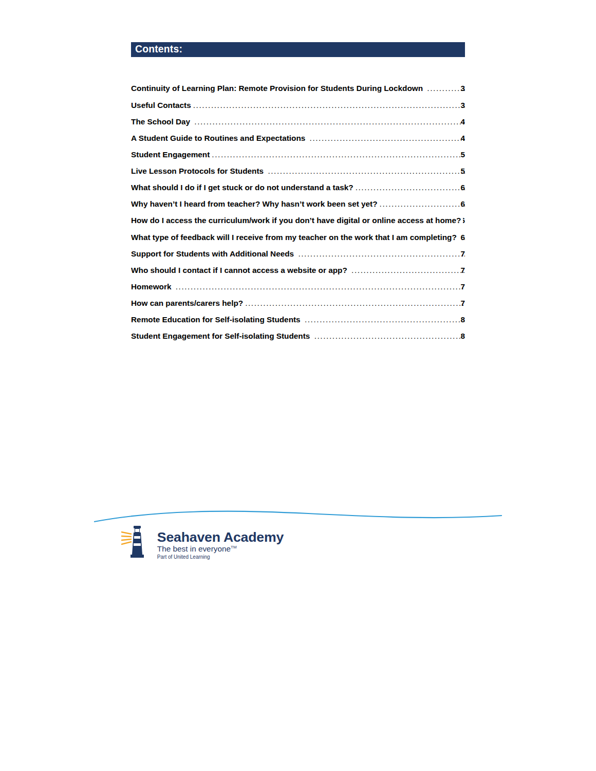Contents:
3 Continuity of Learning Plan: Remote Provision for Students During Lockdown ..................................................................
3 Useful Contacts.............................................................................................................................................
4 The School Day ...........................................................................................................................................
4 A Student Guide to Routines and Expectations .................................................................................
5 Student Engagement.....................................................................................................................................
5 Live Lesson Protocols for Students ..............................................................................................................
6 What should I do if I get stuck or do not understand a task?.................................................................
6 Why haven’t I heard from teacher? Why hasn’t work been set yet?.....................................................
6 How do I access the curriculum/work if you don’t have digital or online access at home? .................
6 What type of feedback will I receive from my teacher on the work that I am completing? .................
7 Support for Students with Additional Needs ....................................................................................................
7 Who should I contact if I cannot access a website or app? .......................................................................
7 Homework .................................................................................................................................................................
7 How can parents/carers help?.........................................................................................................................
8 Remote Education for Self-isolating Students .....................................................................................
8 Student Engagement for Self-isolating Students ..................................................................................
Seahaven Academy
The best in everyoneTM
Part of United Learning